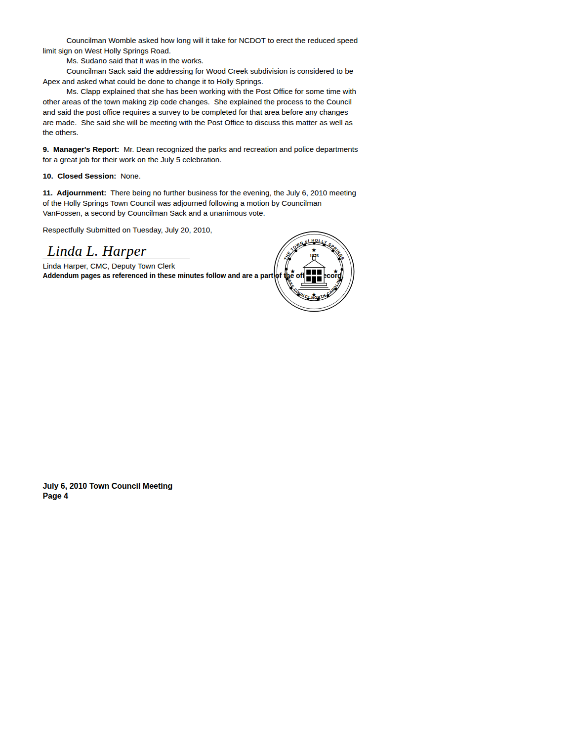Councilman Womble asked how long will it take for NCDOT to erect the reduced speed limit sign on West Holly Springs Road.
Ms. Sudano said that it was in the works.
Councilman Sack said the addressing for Wood Creek subdivision is considered to be Apex and asked what could be done to change it to Holly Springs.
Ms. Clapp explained that she has been working with the Post Office for some time with other areas of the town making zip code changes. She explained the process to the Council and said the post office requires a survey to be completed for that area before any changes are made. She said she will be meeting with the Post Office to discuss this matter as well as the others.
9. Manager's Report: Mr. Dean recognized the parks and recreation and police departments for a great job for their work on the July 5 celebration.
10. Closed Session: None.
11. Adjournment: There being no further business for the evening, the July 6, 2010 meeting of the Holly Springs Town Council was adjourned following a motion by Councilman VanFossen, a second by Councilman Sack and a unanimous vote.
THE TOWN of HOLLY SPRINGS WAKE COUNTY NORTH CAROLINA ★ ★ ★ ★ 1876
Respectfully Submitted on Tuesday, July 20, 2010,
Linda L. Harper
Linda Harper, CMC, Deputy Town Clerk
Addendum pages as referenced in these minutes follow and are a part of the official record.
July 6, 2010 Town Council Meeting
Page 4